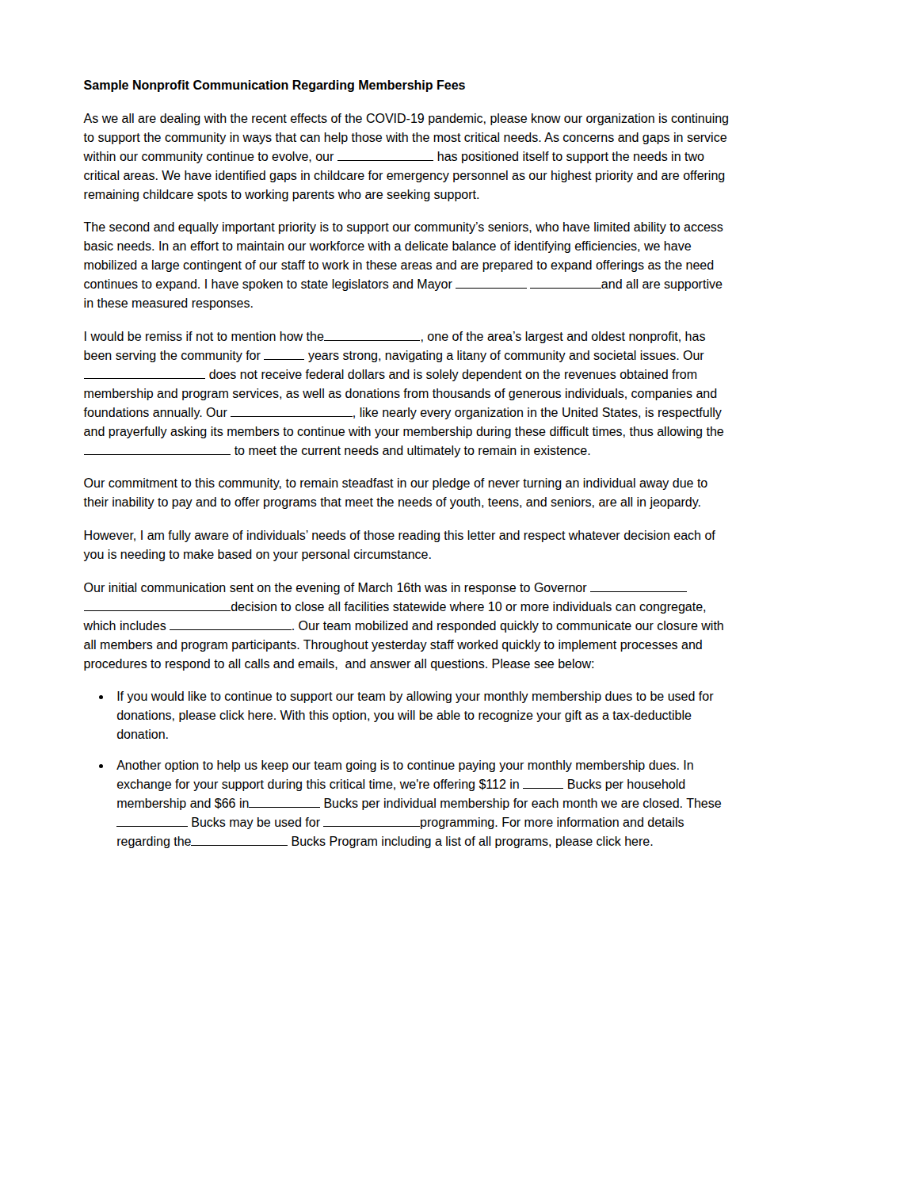Sample Nonprofit Communication Regarding Membership Fees
As we all are dealing with the recent effects of the COVID-19 pandemic, please know our organization is continuing to support the community in ways that can help those with the most critical needs. As concerns and gaps in service within our community continue to evolve, our has positioned itself to support the needs in two critical areas. We have identified gaps in childcare for emergency personnel as our highest priority and are offering remaining childcare spots to working parents who are seeking support.
The second and equally important priority is to support our community’s seniors, who have limited ability to access basic needs. In an effort to maintain our workforce with a delicate balance of identifying efficiencies, we have mobilized a large contingent of our staff to work in these areas and are prepared to expand offerings as the need continues to expand. I have spoken to state legislators and Mayor and all are supportive in these measured responses.
I would be remiss if not to mention how the , one of the area’s largest and oldest nonprofit, has been serving the community for years strong, navigating a litany of community and societal issues. Our does not receive federal dollars and is solely dependent on the revenues obtained from membership and program services, as well as donations from thousands of generous individuals, companies and foundations annually. Our , like nearly every organization in the United States, is respectfully and prayerfully asking its members to continue with your membership during these difficult times, thus allowing the to meet the current needs and ultimately to remain in existence.
Our commitment to this community, to remain steadfast in our pledge of never turning an individual away due to their inability to pay and to offer programs that meet the needs of youth, teens, and seniors, are all in jeopardy.
However, I am fully aware of individuals’ needs of those reading this letter and respect whatever decision each of you is needing to make based on your personal circumstance.
Our initial communication sent on the evening of March 16th was in response to Governor decision to close all facilities statewide where 10 or more individuals can congregate, which includes . Our team mobilized and responded quickly to communicate our closure with all members and program participants. Throughout yesterday staff worked quickly to implement processes and procedures to respond to all calls and emails, and answer all questions. Please see below:
If you would like to continue to support our team by allowing your monthly membership dues to be used for donations, please click here. With this option, you will be able to recognize your gift as a tax-deductible donation.
Another option to help us keep our team going is to continue paying your monthly membership dues. In exchange for your support during this critical time, we're offering $112 in Bucks per household membership and $66 in Bucks per individual membership for each month we are closed. These Bucks may be used for programming. For more information and details regarding the Bucks Program including a list of all programs, please click here.